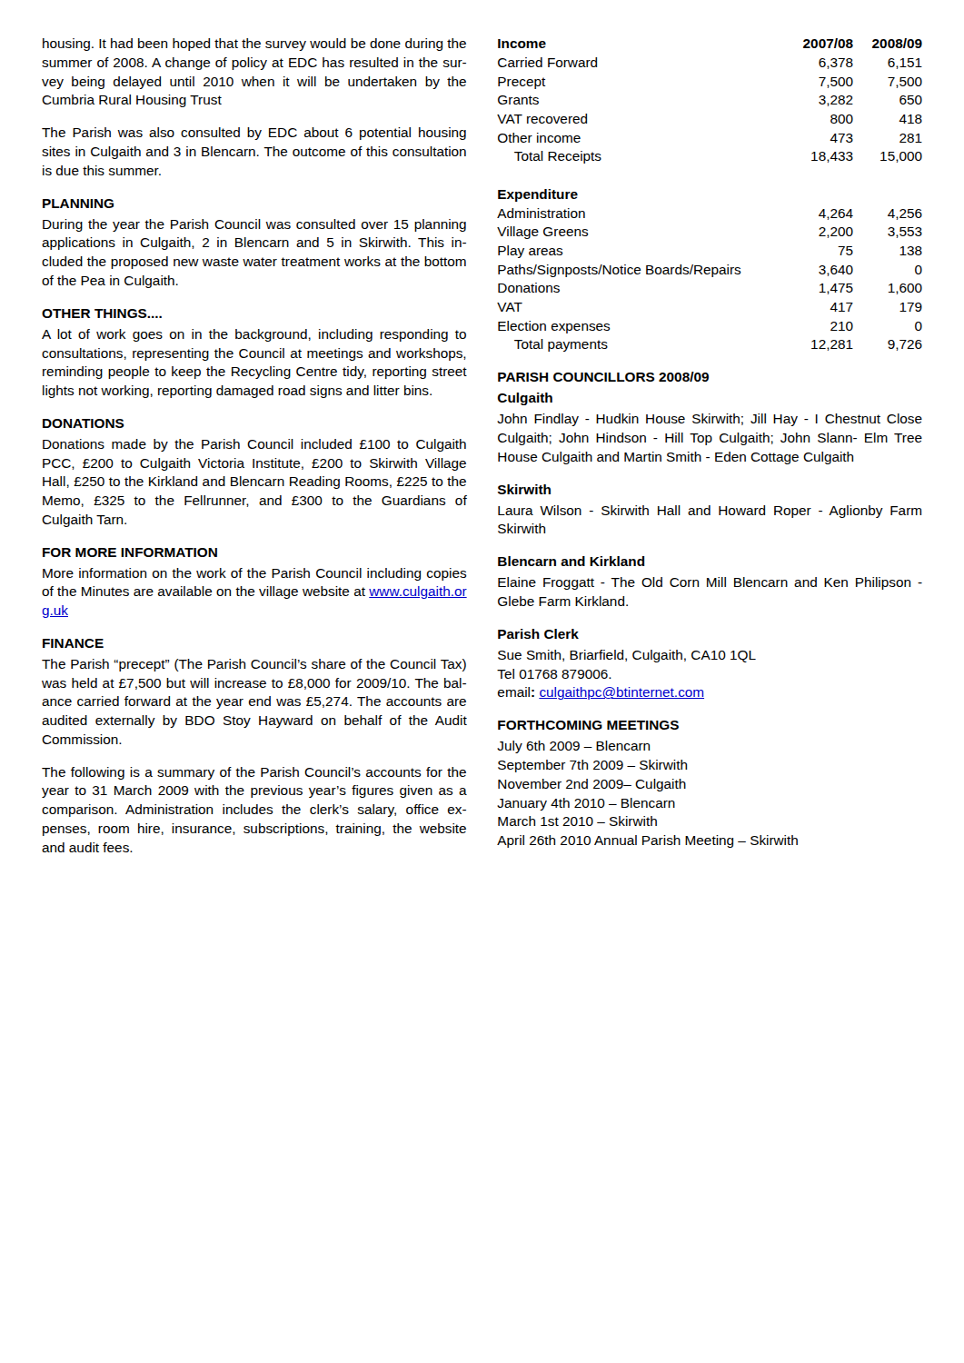housing. It had been hoped that the survey would be done during the summer of 2008. A change of policy at EDC has resulted in the survey being delayed until 2010 when it will be undertaken by the Cumbria Rural Housing Trust
The Parish was also consulted by EDC about 6 potential housing sites in Culgaith and 3 in Blencarn. The outcome of this consultation is due this summer.
Planning
During the year the Parish Council was consulted over 15 planning applications in Culgaith, 2 in Blencarn and 5 in Skirwith. This included the proposed new waste water treatment works at the bottom of the Pea in Culgaith.
Other things....
A lot of work goes on in the background, including responding to consultations, representing the Council at meetings and workshops, reminding people to keep the Recycling Centre tidy, reporting street lights not working, reporting damaged road signs and litter bins.
Donations
Donations made by the Parish Council included £100 to Culgaith PCC, £200 to Culgaith Victoria Institute, £200 to Skirwith Village Hall, £250 to the Kirkland and Blencarn Reading Rooms, £225 to the Memo, £325 to the Fellrunner, and £300 to the Guardians of Culgaith Tarn.
For more information
More information on the work of the Parish Council including copies of the Minutes are available on the village website at www.culgaith.org.uk
Finance
The Parish “precept” (The Parish Council’s share of the Council Tax) was held at £7,500 but will increase to £8,000 for 2009/10. The balance carried forward at the year end was £5,274. The accounts are audited externally by BDO Stoy Hayward on behalf of the Audit Commission.
The following is a summary of the Parish Council’s accounts for the year to 31 March 2009 with the previous year’s figures given as a comparison. Administration includes the clerk’s salary, office expenses, room hire, insurance, subscriptions, training, the website and audit fees.
| Income | 2007/08 | 2008/09 |
| --- | --- | --- |
| Carried Forward | 6,378 | 6,151 |
| Precept | 7,500 | 7,500 |
| Grants | 3,282 | 650 |
| VAT recovered | 800 | 418 |
| Other income | 473 | 281 |
| Total Receipts | 18,433 | 15,000 |
| Expenditure | | |
| Administration | 4,264 | 4,256 |
| Village Greens | 2,200 | 3,553 |
| Play areas | 75 | 138 |
| Paths/Signposts/Notice Boards/Repairs | 3,640 | 0 |
| Donations | 1,475 | 1,600 |
| VAT | 417 | 179 |
| Election expenses | 210 | 0 |
| Total payments | 12,281 | 9,726 |
Parish Councillors 2008/09
Culgaith
John Findlay - Hudkin House Skirwith; Jill Hay - I Chestnut Close Culgaith; John Hindson - Hill Top Culgaith; John Slann- Elm Tree House Culgaith and Martin Smith - Eden Cottage Culgaith
Skirwith
Laura Wilson - Skirwith Hall and Howard Roper - Aglionby Farm Skirwith
Blencarn and Kirkland
Elaine Froggatt - The Old Corn Mill Blencarn and Ken Philipson - Glebe Farm Kirkland.
Parish Clerk
Sue Smith, Briarfield, Culgaith, CA10 1QL
Tel 01768 879006.
email: culgaithpc@btinternet.com
Forthcoming meetings
July 6th 2009 – Blencarn
September 7th 2009 – Skirwith
November 2nd 2009– Culgaith
January 4th 2010 – Blencarn
March 1st 2010 – Skirwith
April 26th 2010 Annual Parish Meeting – Skirwith